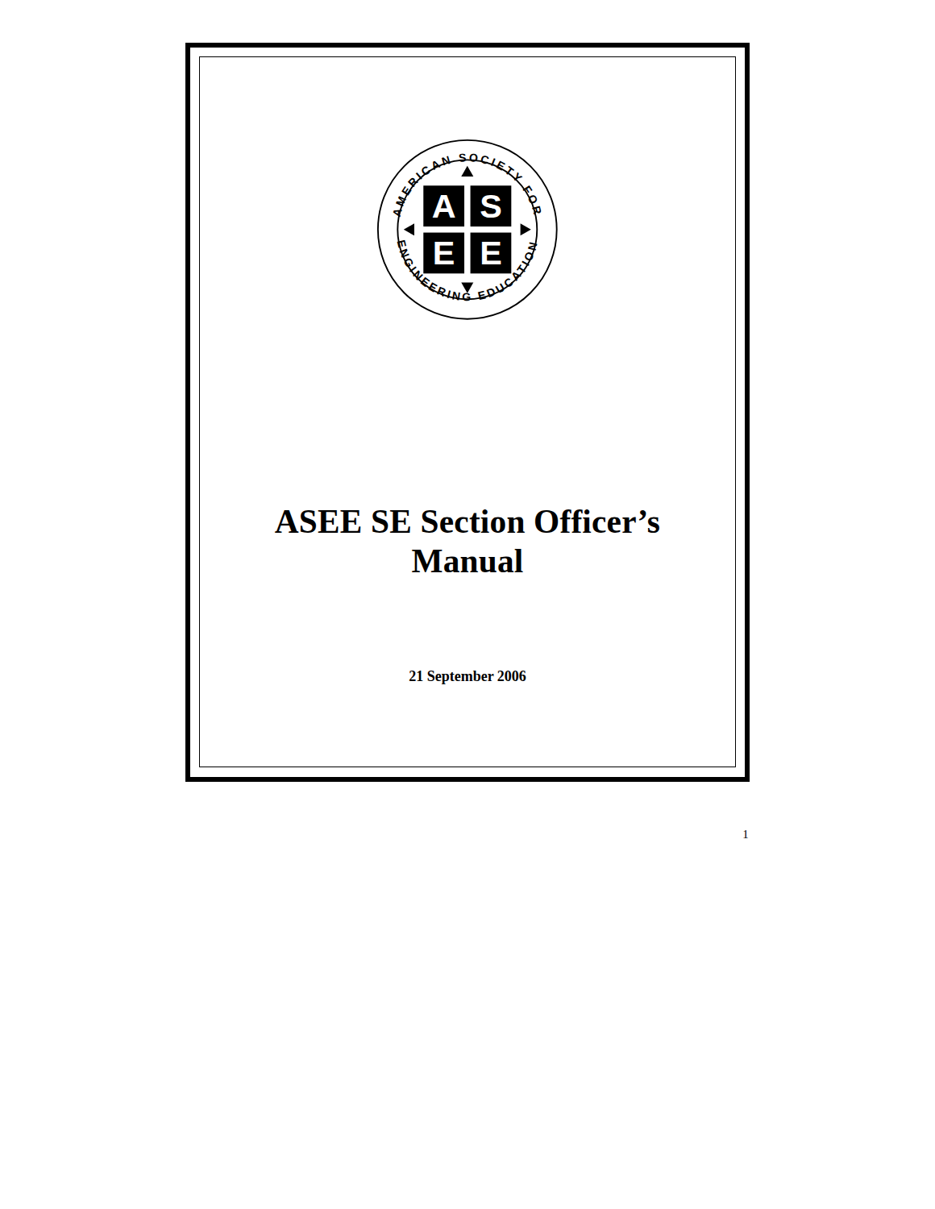AMERICAN SOCIETY FOR ENGINEERING EDUCATION A S E E
ASEE SE Section Officer’s Manual
21 September 2006
1